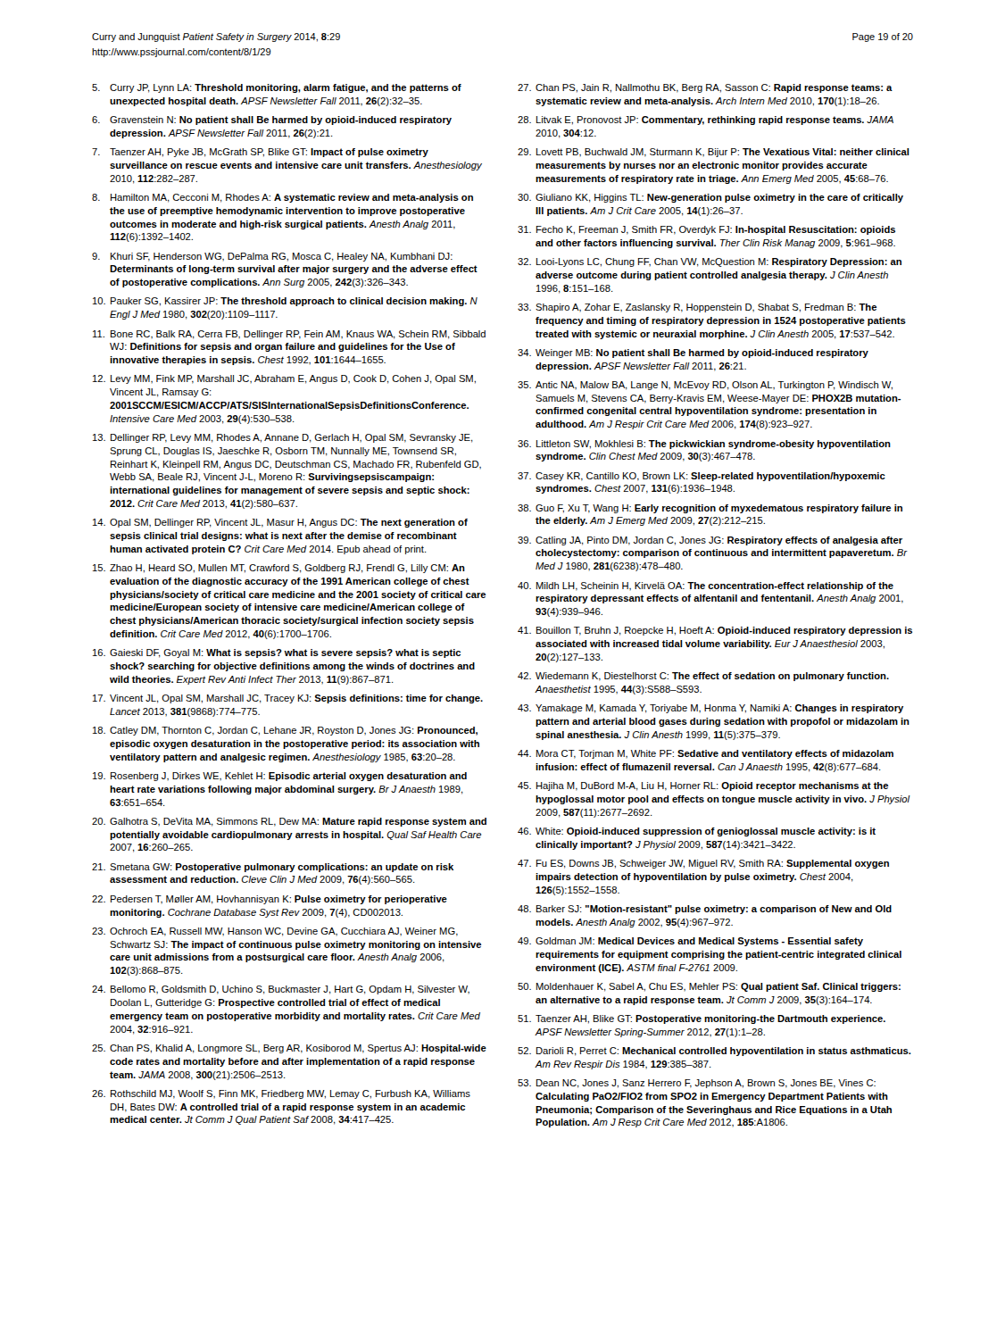Curry and Jungquist Patient Safety in Surgery 2014, 8:29
http://www.pssjournal.com/content/8/1/29
Page 19 of 20
Curry JP, Lynn LA: Threshold monitoring, alarm fatigue, and the patterns of unexpected hospital death. APSF Newsletter Fall 2011, 26(2):32–35.
Gravenstein N: No patient shall Be harmed by opioid-induced respiratory depression. APSF Newsletter Fall 2011, 26(2):21.
Taenzer AH, Pyke JB, McGrath SP, Blike GT: Impact of pulse oximetry surveillance on rescue events and intensive care unit transfers. Anesthesiology 2010, 112:282–287.
Hamilton MA, Cecconi M, Rhodes A: A systematic review and meta-analysis on the use of preemptive hemodynamic intervention to improve postoperative outcomes in moderate and high-risk surgical patients. Anesth Analg 2011, 112(6):1392–1402.
Khuri SF, Henderson WG, DePalma RG, Mosca C, Healey NA, Kumbhani DJ: Determinants of long-term survival after major surgery and the adverse effect of postoperative complications. Ann Surg 2005, 242(3):326–343.
Pauker SG, Kassirer JP: The threshold approach to clinical decision making. N Engl J Med 1980, 302(20):1109–1117.
Bone RC, Balk RA, Cerra FB, Dellinger RP, Fein AM, Knaus WA, Schein RM, Sibbald WJ: Definitions for sepsis and organ failure and guidelines for the Use of innovative therapies in sepsis. Chest 1992, 101:1644–1655.
Levy MM, Fink MP, Marshall JC, Abraham E, Angus D, Cook D, Cohen J, Opal SM, Vincent JL, Ramsay G: 2001SCCM/ESICM/ACCP/ATS/SISInternationalSepsisDefinitionsConference. Intensive Care Med 2003, 29(4):530–538.
Dellinger RP, Levy MM, Rhodes A, Annane D, Gerlach H, Opal SM, Sevransky JE, Sprung CL, Douglas IS, Jaeschke R, Osborn TM, Nunnally ME, Townsend SR, Reinhart K, Kleinpell RM, Angus DC, Deutschman CS, Machado FR, Rubenfeld GD, Webb SA, Beale RJ, Vincent J-L, Moreno R: Survivingsepsiscampaign: international guidelines for management of severe sepsis and septic shock: 2012. Crit Care Med 2013, 41(2):580–637.
Opal SM, Dellinger RP, Vincent JL, Masur H, Angus DC: The next generation of sepsis clinical trial designs: what is next after the demise of recombinant human activated protein C? Crit Care Med 2014. Epub ahead of print.
Zhao H, Heard SO, Mullen MT, Crawford S, Goldberg RJ, Frendl G, Lilly CM: An evaluation of the diagnostic accuracy of the 1991 American college of chest physicians/society of critical care medicine and the 2001 society of critical care medicine/European society of intensive care medicine/American college of chest physicians/American thoracic society/surgical infection society sepsis definition. Crit Care Med 2012, 40(6):1700–1706.
Gaieski DF, Goyal M: What is sepsis? what is severe sepsis? what is septic shock? searching for objective definitions among the winds of doctrines and wild theories. Expert Rev Anti Infect Ther 2013, 11(9):867–871.
Vincent JL, Opal SM, Marshall JC, Tracey KJ: Sepsis definitions: time for change. Lancet 2013, 381(9868):774–775.
Catley DM, Thornton C, Jordan C, Lehane JR, Royston D, Jones JG: Pronounced, episodic oxygen desaturation in the postoperative period: its association with ventilatory pattern and analgesic regimen. Anesthesiology 1985, 63:20–28.
Rosenberg J, Dirkes WE, Kehlet H: Episodic arterial oxygen desaturation and heart rate variations following major abdominal surgery. Br J Anaesth 1989, 63:651–654.
Galhotra S, DeVita MA, Simmons RL, Dew MA: Mature rapid response system and potentially avoidable cardiopulmonary arrests in hospital. Qual Saf Health Care 2007, 16:260–265.
Smetana GW: Postoperative pulmonary complications: an update on risk assessment and reduction. Cleve Clin J Med 2009, 76(4):560–565.
Pedersen T, Møller AM, Hovhannisyan K: Pulse oximetry for perioperative monitoring. Cochrane Database Syst Rev 2009, 7(4), CD002013.
Ochroch EA, Russell MW, Hanson WC, Devine GA, Cucchiara AJ, Weiner MG, Schwartz SJ: The impact of continuous pulse oximetry monitoring on intensive care unit admissions from a postsurgical care floor. Anesth Analg 2006, 102(3):868–875.
Bellomo R, Goldsmith D, Uchino S, Buckmaster J, Hart G, Opdam H, Silvester W, Doolan L, Gutteridge G: Prospective controlled trial of effect of medical emergency team on postoperative morbidity and mortality rates. Crit Care Med 2004, 32:916–921.
Chan PS, Khalid A, Longmore SL, Berg AR, Kosiborod M, Spertus AJ: Hospital-wide code rates and mortality before and after implementation of a rapid response team. JAMA 2008, 300(21):2506–2513.
Rothschild MJ, Woolf S, Finn MK, Friedberg MW, Lemay C, Furbush KA, Williams DH, Bates DW: A controlled trial of a rapid response system in an academic medical center. Jt Comm J Qual Patient Saf 2008, 34:417–425.
Chan PS, Jain R, Nallmothu BK, Berg RA, Sasson C: Rapid response teams: a systematic review and meta-analysis. Arch Intern Med 2010, 170(1):18–26.
Litvak E, Pronovost JP: Commentary, rethinking rapid response teams. JAMA 2010, 304:12.
Lovett PB, Buchwald JM, Sturmann K, Bijur P: The Vexatious Vital: neither clinical measurements by nurses nor an electronic monitor provides accurate measurements of respiratory rate in triage. Ann Emerg Med 2005, 45:68–76.
Giuliano KK, Higgins TL: New-generation pulse oximetry in the care of critically Ill patients. Am J Crit Care 2005, 14(1):26–37.
Fecho K, Freeman J, Smith FR, Overdyk FJ: In-hospital Resuscitation: opioids and other factors influencing survival. Ther Clin Risk Manag 2009, 5:961–968.
Looi-Lyons LC, Chung FF, Chan VW, McQuestion M: Respiratory Depression: an adverse outcome during patient controlled analgesia therapy. J Clin Anesth 1996, 8:151–168.
Shapiro A, Zohar E, Zaslansky R, Hoppenstein D, Shabat S, Fredman B: The frequency and timing of respiratory depression in 1524 postoperative patients treated with systemic or neuraxial morphine. J Clin Anesth 2005, 17:537–542.
Weinger MB: No patient shall Be harmed by opioid-induced respiratory depression. APSF Newsletter Fall 2011, 26:21.
Antic NA, Malow BA, Lange N, McEvoy RD, Olson AL, Turkington P, Windisch W, Samuels M, Stevens CA, Berry-Kravis EM, Weese-Mayer DE: PHOX2B mutation-confirmed congenital central hypoventilation syndrome: presentation in adulthood. Am J Respir Crit Care Med 2006, 174(8):923–927.
Littleton SW, Mokhlesi B: The pickwickian syndrome-obesity hypoventilation syndrome. Clin Chest Med 2009, 30(3):467–478.
Casey KR, Cantillo KO, Brown LK: Sleep-related hypoventilation/hypoxemic syndromes. Chest 2007, 131(6):1936–1948.
Guo F, Xu T, Wang H: Early recognition of myxedematous respiratory failure in the elderly. Am J Emerg Med 2009, 27(2):212–215.
Catling JA, Pinto DM, Jordan C, Jones JG: Respiratory effects of analgesia after cholecystectomy: comparison of continuous and intermittent papaveretum. Br Med J 1980, 281(6238):478–480.
Mildh LH, Scheinin H, Kirvelä OA: The concentration-effect relationship of the respiratory depressant effects of alfentanil and fententanil. Anesth Analg 2001, 93(4):939–946.
Bouillon T, Bruhn J, Roepcke H, Hoeft A: Opioid-induced respiratory depression is associated with increased tidal volume variability. Eur J Anaesthesiol 2003, 20(2):127–133.
Wiedemann K, Diestelhorst C: The effect of sedation on pulmonary function. Anaesthetist 1995, 44(3):S588–S593.
Yamakage M, Kamada Y, Toriyabe M, Honma Y, Namiki A: Changes in respiratory pattern and arterial blood gases during sedation with propofol or midazolam in spinal anesthesia. J Clin Anesth 1999, 11(5):375–379.
Mora CT, Torjman M, White PF: Sedative and ventilatory effects of midazolam infusion: effect of flumazenil reversal. Can J Anaesth 1995, 42(8):677–684.
Hajiha M, DuBord M-A, Liu H, Horner RL: Opioid receptor mechanisms at the hypoglossal motor pool and effects on tongue muscle activity in vivo. J Physiol 2009, 587(11):2677–2692.
White: Opioid-induced suppression of genioglossal muscle activity: is it clinically important? J Physiol 2009, 587(14):3421–3422.
Fu ES, Downs JB, Schweiger JW, Miguel RV, Smith RA: Supplemental oxygen impairs detection of hypoventilation by pulse oximetry. Chest 2004, 126(5):1552–1558.
Barker SJ: "Motion-resistant" pulse oximetry: a comparison of New and Old models. Anesth Analg 2002, 95(4):967–972.
Goldman JM: Medical Devices and Medical Systems - Essential safety requirements for equipment comprising the patient-centric integrated clinical environment (ICE). ASTM final F-2761 2009.
Moldenhauer K, Sabel A, Chu ES, Mehler PS: Qual patient Saf. Clinical triggers: an alternative to a rapid response team. Jt Comm J 2009, 35(3):164–174.
Taenzer AH, Blike GT: Postoperative monitoring-the Dartmouth experience. APSF Newsletter Spring-Summer 2012, 27(1):1–28.
Darioli R, Perret C: Mechanical controlled hypoventilation in status asthmaticus. Am Rev Respir Dis 1984, 129:385–387.
Dean NC, Jones J, Sanz Herrero F, Jephson A, Brown S, Jones BE, Vines C: Calculating PaO2/FIO2 from SPO2 in Emergency Department Patients with Pneumonia; Comparison of the Severinghaus and Rice Equations in a Utah Population. Am J Resp Crit Care Med 2012, 185:A1806.